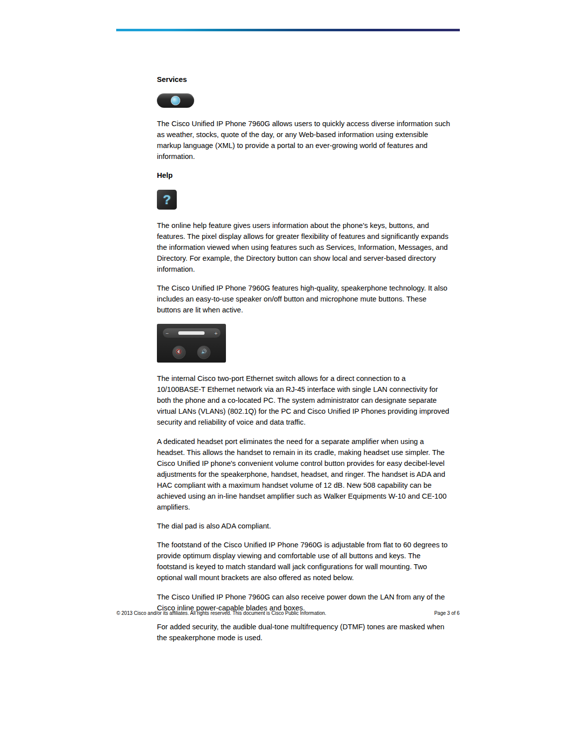Services
The Cisco Unified IP Phone 7960G allows users to quickly access diverse information such as weather, stocks, quote of the day, or any Web-based information using extensible markup language (XML) to provide a portal to an ever-growing world of features and information.
Help
The online help feature gives users information about the phone's keys, buttons, and features. The pixel display allows for greater flexibility of features and significantly expands the information viewed when using features such as Services, Information, Messages, and Directory. For example, the Directory button can show local and server-based directory information.
The Cisco Unified IP Phone 7960G features high-quality, speakerphone technology. It also includes an easy-to-use speaker on/off button and microphone mute buttons. These buttons are lit when active.
🔇
🔊
The internal Cisco two-port Ethernet switch allows for a direct connection to a 10/100BASE-T Ethernet network via an RJ-45 interface with single LAN connectivity for both the phone and a co-located PC. The system administrator can designate separate virtual LANs (VLANs) (802.1Q) for the PC and Cisco Unified IP Phones providing improved security and reliability of voice and data traffic.
A dedicated headset port eliminates the need for a separate amplifier when using a headset. This allows the handset to remain in its cradle, making headset use simpler. The Cisco Unified IP phone's convenient volume control button provides for easy decibel-level adjustments for the speakerphone, handset, headset, and ringer. The handset is ADA and HAC compliant with a maximum handset volume of 12 dB. New 508 capability can be achieved using an in-line handset amplifier such as Walker Equipments W-10 and CE-100 amplifiers.
The dial pad is also ADA compliant.
The footstand of the Cisco Unified IP Phone 7960G is adjustable from flat to 60 degrees to provide optimum display viewing and comfortable use of all buttons and keys. The footstand is keyed to match standard wall jack configurations for wall mounting. Two optional wall mount brackets are also offered as noted below.
The Cisco Unified IP Phone 7960G can also receive power down the LAN from any of the Cisco inline power-capable blades and boxes.
For added security, the audible dual-tone multifrequency (DTMF) tones are masked when the speakerphone mode is used.
© 2013 Cisco and/or its affiliates. All rights reserved. This document is Cisco Public Information. Page 3 of 6